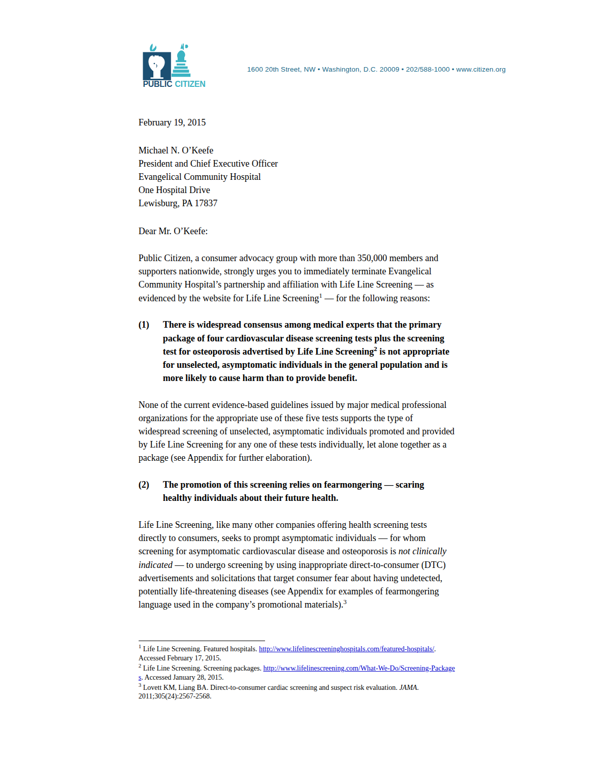PUBLIC CITIZEN
1600 20th Street, NW • Washington, D.C. 20009 • 202/588-1000 • www.citizen.org
February 19, 2015
Michael N. O’Keefe
President and Chief Executive Officer
Evangelical Community Hospital
One Hospital Drive
Lewisburg, PA 17837
Dear Mr. O’Keefe:
Public Citizen, a consumer advocacy group with more than 350,000 members and supporters nationwide, strongly urges you to immediately terminate Evangelical Community Hospital’s partnership and affiliation with Life Line Screening — as evidenced by the website for Life Line Screening1 — for the following reasons:
(1)
There is widespread consensus among medical experts that the primary package of four cardiovascular disease screening tests plus the screening test for osteoporosis advertised by Life Line Screening2 is not appropriate for unselected, asymptomatic individuals in the general population and is more likely to cause harm than to provide benefit.
None of the current evidence-based guidelines issued by major medical professional organizations for the appropriate use of these five tests supports the type of widespread screening of unselected, asymptomatic individuals promoted and provided by Life Line Screening for any one of these tests individually, let alone together as a package (see Appendix for further elaboration).
(2)
The promotion of this screening relies on fearmongering — scaring healthy individuals about their future health.
Life Line Screening, like many other companies offering health screening tests directly to consumers, seeks to prompt asymptomatic individuals — for whom screening for asymptomatic cardiovascular disease and osteoporosis is not clinically indicated — to undergo screening by using inappropriate direct-to-consumer (DTC) advertisements and solicitations that target consumer fear about having undetected, potentially life-threatening diseases (see Appendix for examples of fearmongering language used in the company’s promotional materials).3
1 Life Line Screening. Featured hospitals. http://www.lifelinescreeninghospitals.com/featured-hospitals/. Accessed February 17, 2015.
2 Life Line Screening. Screening packages. http://www.lifelinescreening.com/What-We-Do/Screening-Packages. Accessed January 28, 2015.
3 Lovett KM, Liang BA. Direct-to-consumer cardiac screening and suspect risk evaluation. JAMA. 2011;305(24):2567-2568.